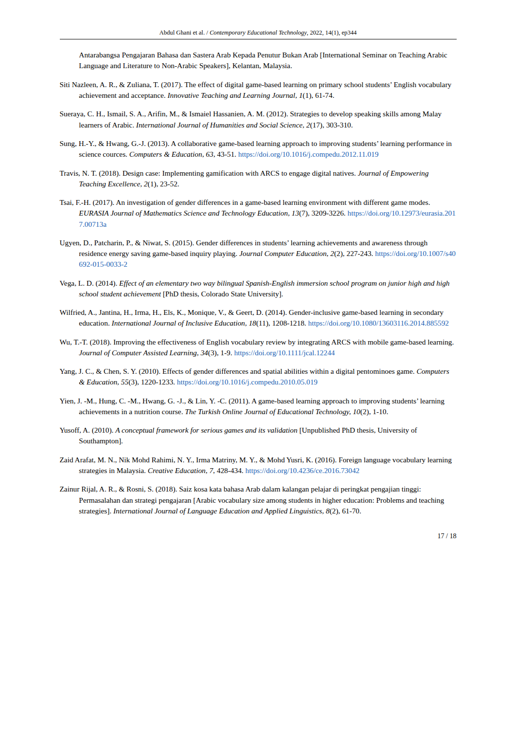Abdul Ghani et al. / Contemporary Educational Technology, 2022, 14(1), ep344
Antarabangsa Pengajaran Bahasa dan Sastera Arab Kepada Penutur Bukan Arab [International Seminar on Teaching Arabic Language and Literature to Non-Arabic Speakers], Kelantan, Malaysia.
Siti Nazleen, A. R., & Zuliana, T. (2017). The effect of digital game-based learning on primary school students’ English vocabulary achievement and acceptance. Innovative Teaching and Learning Journal, 1(1), 61-74.
Sueraya, C. H., Ismail, S. A., Arifin, M., & Ismaiel Hassanien, A. M. (2012). Strategies to develop speaking skills among Malay learners of Arabic. International Journal of Humanities and Social Science, 2(17), 303-310.
Sung, H.-Y., & Hwang, G.-J. (2013). A collaborative game-based learning approach to improving students’ learning performance in science cources. Computers & Education, 63, 43-51. https://doi.org/10.1016/j.compedu.2012.11.019
Travis, N. T. (2018). Design case: Implementing gamification with ARCS to engage digital natives. Journal of Empowering Teaching Excellence, 2(1), 23-52.
Tsai, F.-H. (2017). An investigation of gender differences in a game-based learning environment with different game modes. EURASIA Journal of Mathematics Science and Technology Education, 13(7), 3209-3226. https://doi.org/10.12973/eurasia.2017.00713a
Ugyen, D., Patcharin, P., & Niwat, S. (2015). Gender differences in students’ learning achievements and awareness through residence energy saving game-based inquiry playing. Journal Computer Education, 2(2), 227-243. https://doi.org/10.1007/s40692-015-0033-2
Vega, L. D. (2014). Effect of an elementary two way bilingual Spanish-English immersion school program on junior high and high school student achievement [PhD thesis, Colorado State University].
Wilfried, A., Jantina, H., Irma, H., Els, K., Monique, V., & Geert, D. (2014). Gender-inclusive game-based learning in secondary education. International Journal of Inclusive Education, 18(11), 1208-1218. https://doi.org/10.1080/13603116.2014.885592
Wu, T.-T. (2018). Improving the effectiveness of English vocabulary review by integrating ARCS with mobile game-based learning. Journal of Computer Assisted Learning, 34(3), 1-9. https://doi.org/10.1111/jcal.12244
Yang, J. C., & Chen, S. Y. (2010). Effects of gender differences and spatial abilities within a digital pentominoes game. Computers & Education, 55(3), 1220-1233. https://doi.org/10.1016/j.compedu.2010.05.019
Yien, J. -M., Hung, C. -M., Hwang, G. -J., & Lin, Y. -C. (2011). A game-based learning approach to improving students’ learning achievements in a nutrition course. The Turkish Online Journal of Educational Technology, 10(2), 1-10.
Yusoff, A. (2010). A conceptual framework for serious games and its validation [Unpublished PhD thesis, University of Southampton].
Zaid Arafat, M. N., Nik Mohd Rahimi, N. Y., Irma Matriny, M. Y., & Mohd Yusri, K. (2016). Foreign language vocabulary learning strategies in Malaysia. Creative Education, 7, 428-434. https://doi.org/10.4236/ce.2016.73042
Zainur Rijal, A. R., & Rosni, S. (2018). Saiz kosa kata bahasa Arab dalam kalangan pelajar di peringkat pengajian tinggi: Permasalahan dan strategi pengajaran [Arabic vocabulary size among students in higher education: Problems and teaching strategies]. International Journal of Language Education and Applied Linguistics, 8(2), 61-70.
17 / 18